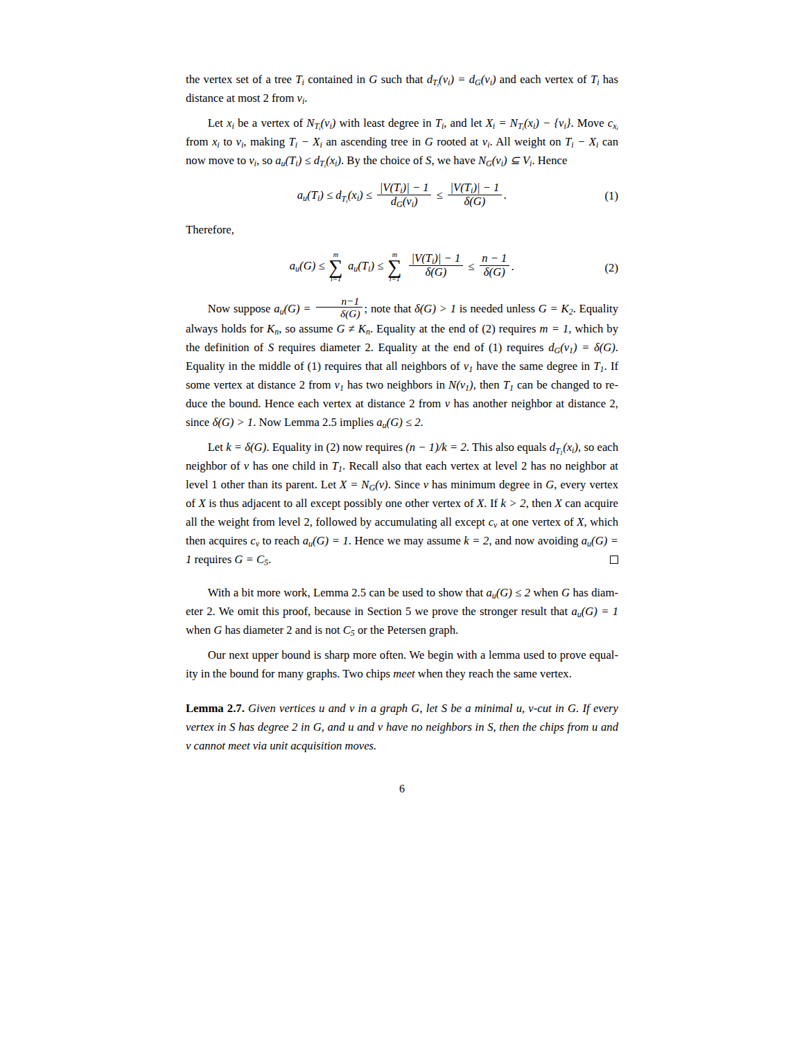the vertex set of a tree Ti contained in G such that dTi(vi) = dG(vi) and each vertex of Ti has distance at most 2 from vi.
Let xi be a vertex of NTi(vi) with least degree in Ti, and let Xi = NTi(xi) − {vi}. Move cxi from xi to vi, making Ti − Xi an ascending tree in G rooted at vi. All weight on Ti − Xi can now move to vi, so au(Ti) ≤ dTi(xi). By the choice of S, we have NG(vi) ⊆ Vi. Hence
au(Ti) ≤ dTi(xi) ≤ |V(Ti)| − 1 dG(vi) ≤ |V(Ti)| − 1 δ(G). (1)
Therefore,
au(G) ≤ m∑i=1 au(Ti) ≤ m∑i=1 |V(Ti)| − 1 δ(G) ≤ n − 1 δ(G). (2)
Now suppose au(G) = n−1 δ(G); note that δ(G) > 1 is needed unless G = K2. Equality always holds for Kn, so assume G ≠ Kn. Equality at the end of (2) requires m = 1, which by the definition of S requires diameter 2. Equality at the end of (1) requires dG(v1) = δ(G). Equality in the middle of (1) requires that all neighbors of v1 have the same degree in T1. If some vertex at distance 2 from v1 has two neighbors in N(v1), then T1 can be changed to reduce the bound. Hence each vertex at distance 2 from v has another neighbor at distance 2, since δ(G) > 1. Now Lemma 2.5 implies au(G) ≤ 2.
Let k = δ(G). Equality in (2) now requires (n − 1)/k = 2. This also equals dT1(xi), so each neighbor of v has one child in T1. Recall also that each vertex at level 2 has no neighbor at level 1 other than its parent. Let X = NG(v). Since v has minimum degree in G, every vertex of X is thus adjacent to all except possibly one other vertex of X. If k > 2, then X can acquire all the weight from level 2, followed by accumulating all except cv at one vertex of X, which then acquires cv to reach au(G) = 1. Hence we may assume k = 2, and now avoiding au(G) = 1 requires G = C5.
With a bit more work, Lemma 2.5 can be used to show that au(G) ≤ 2 when G has diameter 2. We omit this proof, because in Section 5 we prove the stronger result that au(G) = 1 when G has diameter 2 and is not C5 or the Petersen graph.
Our next upper bound is sharp more often. We begin with a lemma used to prove equality in the bound for many graphs. Two chips meet when they reach the same vertex.
Lemma 2.7. Given vertices u and v in a graph G, let S be a minimal u, v-cut in G. If every vertex in S has degree 2 in G, and u and v have no neighbors in S, then the chips from u and v cannot meet via unit acquisition moves.
6